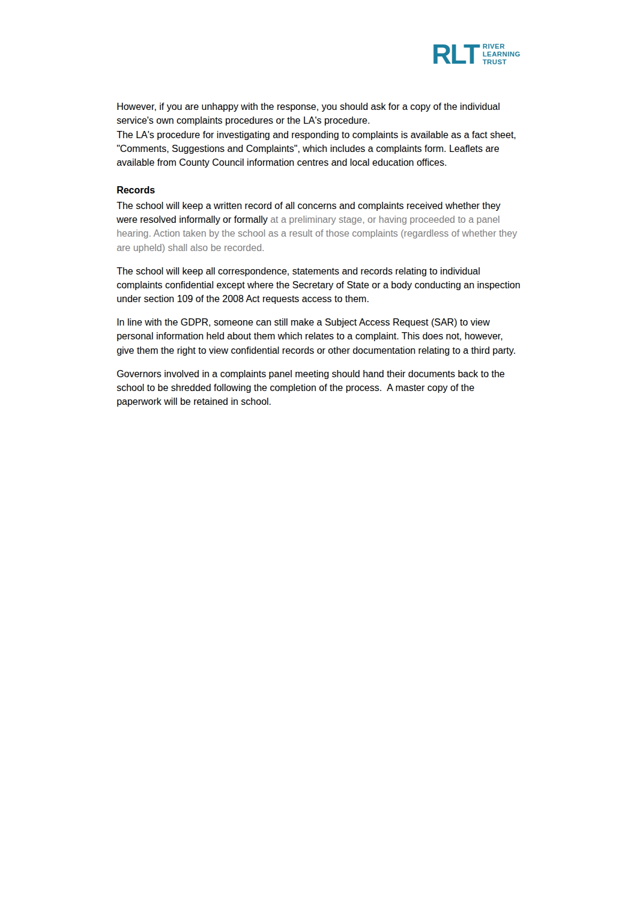RLT River
Learning
Trust
However, if you are unhappy with the response, you should ask for a copy of the individual service's own complaints procedures or the LA's procedure.
The LA's procedure for investigating and responding to complaints is available as a fact sheet, "Comments, Suggestions and Complaints", which includes a complaints form. Leaflets are available from County Council information centres and local education offices.
Records
The school will keep a written record of all concerns and complaints received whether they were resolved informally or formally at a preliminary stage, or having proceeded to a panel hearing. Action taken by the school as a result of those complaints (regardless of whether they are upheld) shall also be recorded.
The school will keep all correspondence, statements and records relating to individual complaints confidential except where the Secretary of State or a body conducting an inspection under section 109 of the 2008 Act requests access to them.
In line with the GDPR, someone can still make a Subject Access Request (SAR) to view personal information held about them which relates to a complaint. This does not, however, give them the right to view confidential records or other documentation relating to a third party.
Governors involved in a complaints panel meeting should hand their documents back to the school to be shredded following the completion of the process. A master copy of the paperwork will be retained in school.